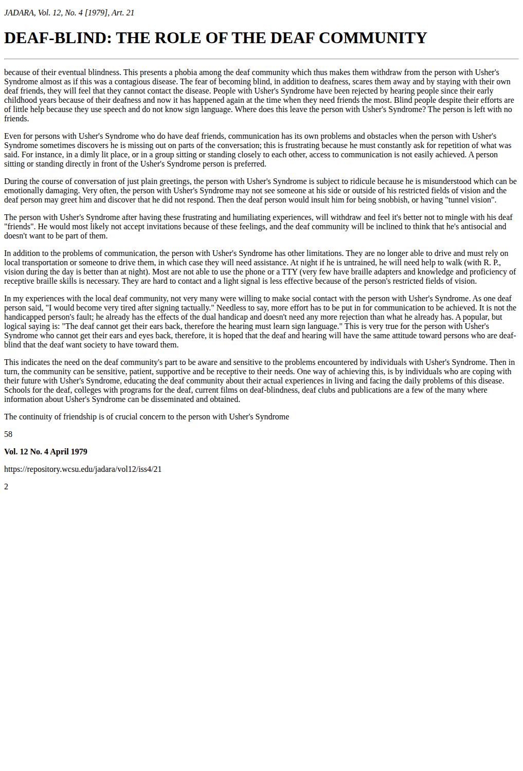JADARA, Vol. 12, No. 4 [1979], Art. 21
DEAF-BLIND: THE ROLE OF THE DEAF COMMUNITY
because of their eventual blindness. This presents a phobia among the deaf community which thus makes them withdraw from the person with Usher's Syndrome almost as if this was a contagious disease. The fear of becoming blind, in addition to deafness, scares them away and by staying with their own deaf friends, they will feel that they cannot contact the disease. People with Usher's Syndrome have been rejected by hearing people since their early childhood years because of their deafness and now it has happened again at the time when they need friends the most. Blind people despite their efforts are of little help because they use speech and do not know sign language. Where does this leave the person with Usher's Syndrome? The person is left with no friends.
Even for persons with Usher's Syndrome who do have deaf friends, communication has its own problems and obstacles when the person with Usher's Syndrome sometimes discovers he is missing out on parts of the conversation; this is frustrating because he must constantly ask for repetition of what was said. For instance, in a dimly lit place, or in a group sitting or standing closely to each other, access to communication is not easily achieved. A person sitting or standing directly in front of the Usher's Syndrome person is preferred.
During the course of conversation of just plain greetings, the person with Usher's Syndrome is subject to ridicule because he is misunderstood which can be emotionally damaging. Very often, the person with Usher's Syndrome may not see someone at his side or outside of his restricted fields of vision and the deaf person may greet him and discover that he did not respond. Then the deaf person would insult him for being snobbish, or having "tunnel vision".
The person with Usher's Syndrome after having these frustrating and humiliating experiences, will withdraw and feel it's better not to mingle with his deaf "friends". He would most likely not accept invitations because of these feelings, and the deaf community will be inclined to think that he's antisocial and doesn't want to be part of them.
In addition to the problems of communication, the person with Usher's Syndrome has other limitations. They are no longer able to drive and must rely on local transportation or someone to drive them, in which case they will need assistance. At night if he is untrained, he will need help to walk (with R. P., vision during the day is better than at night). Most are not able to use the phone or a TTY (very few have braille adapters and knowledge and proficiency of receptive braille skills is necessary. They are hard to contact and a light signal is less effective because of the person's restricted fields of vision.
In my experiences with the local deaf community, not very many were willing to make social contact with the person with Usher's Syndrome. As one deaf person said, "I would become very tired after signing tactually." Needless to say, more effort has to be put in for communication to be achieved. It is not the handicapped person's fault; he already has the effects of the dual handicap and doesn't need any more rejection than what he already has. A popular, but logical saying is: "The deaf cannot get their ears back, therefore the hearing must learn sign language." This is very true for the person with Usher's Syndrome who cannot get their ears and eyes back, therefore, it is hoped that the deaf and hearing will have the same attitude toward persons who are deaf-blind that the deaf want society to have toward them.
This indicates the need on the deaf community's part to be aware and sensitive to the problems encountered by individuals with Usher's Syndrome. Then in turn, the community can be sensitive, patient, supportive and be receptive to their needs. One way of achieving this, is by individuals who are coping with their future with Usher's Syndrome, educating the deaf community about their actual experiences in living and facing the daily problems of this disease. Schools for the deaf, colleges with programs for the deaf, current films on deaf-blindness, deaf clubs and publications are a few of the many where information about Usher's Syndrome can be disseminated and obtained.
The continuity of friendship is of crucial concern to the person with Usher's Syndrome
58
Vol. 12 No. 4 April 1979
https://repository.wcsu.edu/jadara/vol12/iss4/21
2